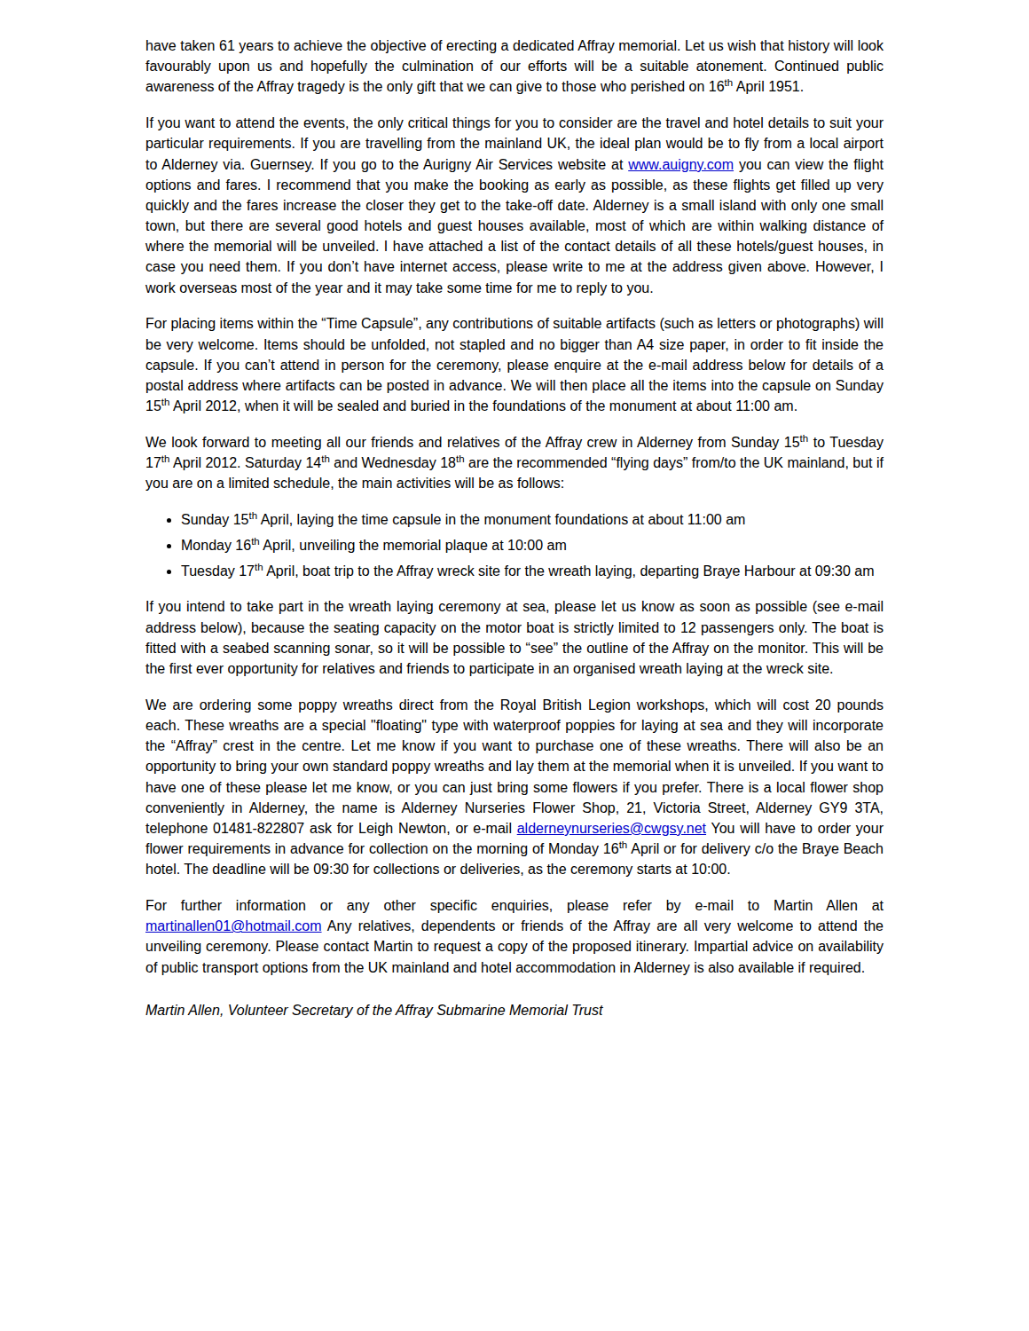have taken 61 years to achieve the objective of erecting a dedicated Affray memorial. Let us wish that history will look favourably upon us and hopefully the culmination of our efforts will be a suitable atonement. Continued public awareness of the Affray tragedy is the only gift that we can give to those who perished on 16th April 1951.
If you want to attend the events, the only critical things for you to consider are the travel and hotel details to suit your particular requirements. If you are travelling from the mainland UK, the ideal plan would be to fly from a local airport to Alderney via. Guernsey. If you go to the Aurigny Air Services website at www.auigny.com you can view the flight options and fares. I recommend that you make the booking as early as possible, as these flights get filled up very quickly and the fares increase the closer they get to the take-off date. Alderney is a small island with only one small town, but there are several good hotels and guest houses available, most of which are within walking distance of where the memorial will be unveiled. I have attached a list of the contact details of all these hotels/guest houses, in case you need them. If you don’t have internet access, please write to me at the address given above. However, I work overseas most of the year and it may take some time for me to reply to you.
For placing items within the “Time Capsule”, any contributions of suitable artifacts (such as letters or photographs) will be very welcome. Items should be unfolded, not stapled and no bigger than A4 size paper, in order to fit inside the capsule. If you can’t attend in person for the ceremony, please enquire at the e-mail address below for details of a postal address where artifacts can be posted in advance. We will then place all the items into the capsule on Sunday 15th April 2012, when it will be sealed and buried in the foundations of the monument at about 11:00 am.
We look forward to meeting all our friends and relatives of the Affray crew in Alderney from Sunday 15th to Tuesday 17th April 2012. Saturday 14th and Wednesday 18th are the recommended “flying days” from/to the UK mainland, but if you are on a limited schedule, the main activities will be as follows:
Sunday 15th April, laying the time capsule in the monument foundations at about 11:00 am
Monday 16th April, unveiling the memorial plaque at 10:00 am
Tuesday 17th April, boat trip to the Affray wreck site for the wreath laying, departing Braye Harbour at 09:30 am
If you intend to take part in the wreath laying ceremony at sea, please let us know as soon as possible (see e-mail address below), because the seating capacity on the motor boat is strictly limited to 12 passengers only. The boat is fitted with a seabed scanning sonar, so it will be possible to “see” the outline of the Affray on the monitor. This will be the first ever opportunity for relatives and friends to participate in an organised wreath laying at the wreck site.
We are ordering some poppy wreaths direct from the Royal British Legion workshops, which will cost 20 pounds each. These wreaths are a special "floating" type with waterproof poppies for laying at sea and they will incorporate the “Affray” crest in the centre. Let me know if you want to purchase one of these wreaths. There will also be an opportunity to bring your own standard poppy wreaths and lay them at the memorial when it is unveiled. If you want to have one of these please let me know, or you can just bring some flowers if you prefer. There is a local flower shop conveniently in Alderney, the name is Alderney Nurseries Flower Shop, 21, Victoria Street, Alderney GY9 3TA, telephone 01481-822807 ask for Leigh Newton, or e-mail alderneynurseries@cwgsy.net You will have to order your flower requirements in advance for collection on the morning of Monday 16th April or for delivery c/o the Braye Beach hotel. The deadline will be 09:30 for collections or deliveries, as the ceremony starts at 10:00.
For further information or any other specific enquiries, please refer by e-mail to Martin Allen at martinallen01@hotmail.com Any relatives, dependents or friends of the Affray are all very welcome to attend the unveiling ceremony. Please contact Martin to request a copy of the proposed itinerary. Impartial advice on availability of public transport options from the UK mainland and hotel accommodation in Alderney is also available if required.
Martin Allen, Volunteer Secretary of the Affray Submarine Memorial Trust